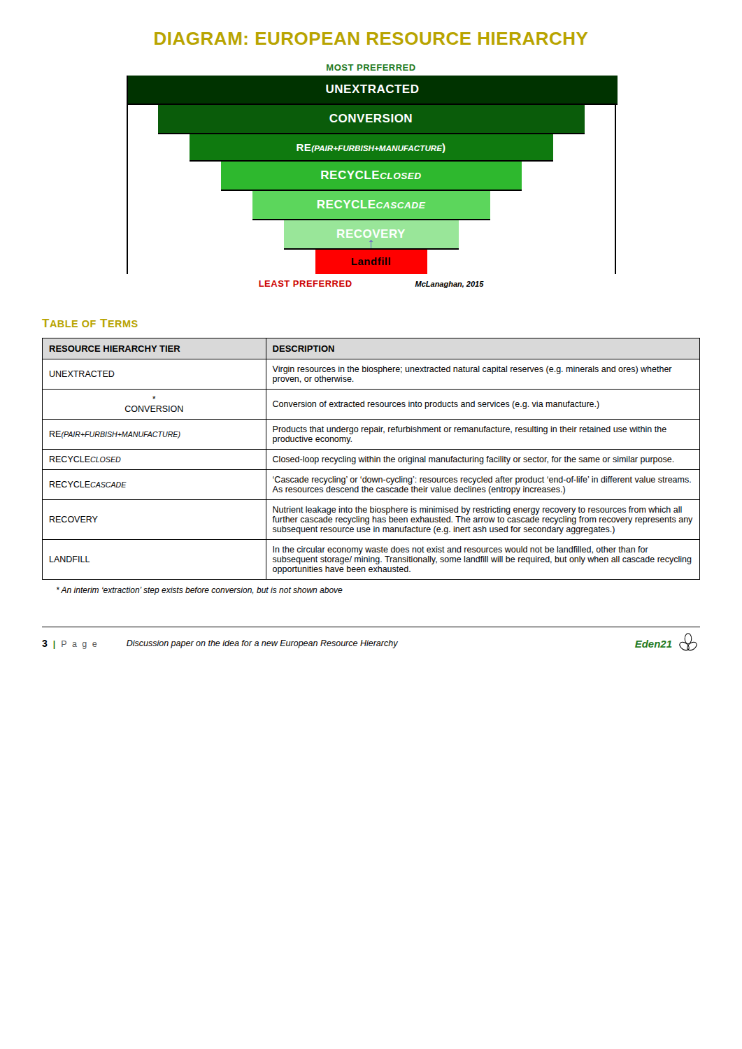DIAGRAM: EUROPEAN RESOURCE HIERARCHY
MOST PREFERRED
UNEXTRACTED
CONVERSION
RE(PAIR+FURBISH+MANUFACTURE)
RECYCLEclosed
RECYCLEcascade
RECOVERY↑
Landfill
LEAST PREFERRED McLanaghan, 2015
TABLE OF TERMS
| RESOURCE HIERARCHY TIER | DESCRIPTION |
| --- | --- |
| UNEXTRACTED | Virgin resources in the biosphere; unextracted natural capital reserves (e.g. minerals and ores) whether proven, or otherwise. |
| * CONVERSION | Conversion of extracted resources into products and services (e.g. via manufacture.) |
| RE (PAIR+FURBISH+MANUFACTURE) | Products that undergo repair, refurbishment or remanufacture, resulting in their retained use within the productive economy. |
| RECYCLE closed | Closed-loop recycling within the original manufacturing facility or sector, for the same or similar purpose. |
| RECYCLE cascade | ‘Cascade recycling’ or ‘down-cycling’: resources recycled after product ‘end-of-life’ in different value streams. As resources descend the cascade their value declines (entropy increases.) |
| RECOVERY | Nutrient leakage into the biosphere is minimised by restricting energy recovery to resources from which all further cascade recycling has been exhausted. The arrow to cascade recycling from recovery represents any subsequent resource use in manufacture (e.g. inert ash used for secondary aggregates.) |
| LANDFILL | In the circular economy waste does not exist and resources would not be landfilled, other than for subsequent storage/ mining. Transitionally, some landfill will be required, but only when all cascade recycling opportunities have been exhausted. |
* An interim ‘extraction’ step exists before conversion, but is not shown above
3 | P a g e
Discussion paper on the idea for a new European Resource Hierarchy
Eden21